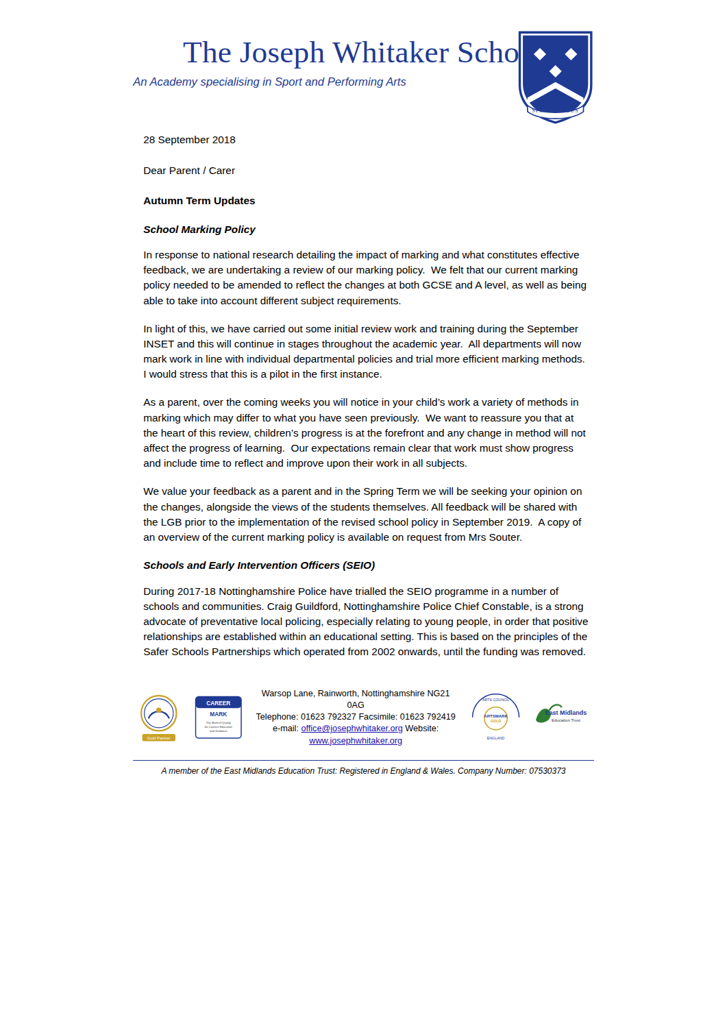SPES ET FIDES
The Joseph Whitaker School
An Academy specialising in Sport and Performing Arts
28 September 2018
Dear Parent / Carer
Autumn Term Updates
School Marking Policy
In response to national research detailing the impact of marking and what constitutes effective feedback, we are undertaking a review of our marking policy. We felt that our current marking policy needed to be amended to reflect the changes at both GCSE and A level, as well as being able to take into account different subject requirements.
In light of this, we have carried out some initial review work and training during the September INSET and this will continue in stages throughout the academic year. All departments will now mark work in line with individual departmental policies and trial more efficient marking methods. I would stress that this is a pilot in the first instance.
As a parent, over the coming weeks you will notice in your child’s work a variety of methods in marking which may differ to what you have seen previously. We want to reassure you that at the heart of this review, children’s progress is at the forefront and any change in method will not affect the progress of learning. Our expectations remain clear that work must show progress and include time to reflect and improve upon their work in all subjects.
We value your feedback as a parent and in the Spring Term we will be seeking your opinion on the changes, alongside the views of the students themselves. All feedback will be shared with the LGB prior to the implementation of the revised school policy in September 2019. A copy of an overview of the current marking policy is available on request from Mrs Souter.
Schools and Early Intervention Officers (SEIO)
During 2017-18 Nottinghamshire Police have trialled the SEIO programme in a number of schools and communities. Craig Guildford, Nottinghamshire Police Chief Constable, is a strong advocate of preventative local policing, especially relating to young people, in order that positive relationships are established within an educational setting. This is based on the principles of the Safer Schools Partnerships which operated from 2002 onwards, until the funding was removed.
Gold Partner CAREER MARK The Mark of Quality for Careers Education and Guidance
Warsop Lane, Rainworth, Nottinghamshire NG21 0AG
Telephone: 01623 792327 Facsimile: 01623 792419
e-mail: office@josephwhitaker.org Website: www.josephwhitaker.org
ARTS COUNCIL ARTSMARK GOLD ENGLAND East Midlands Education Trust
A member of the East Midlands Education Trust: Registered in England & Wales. Company Number: 07530373